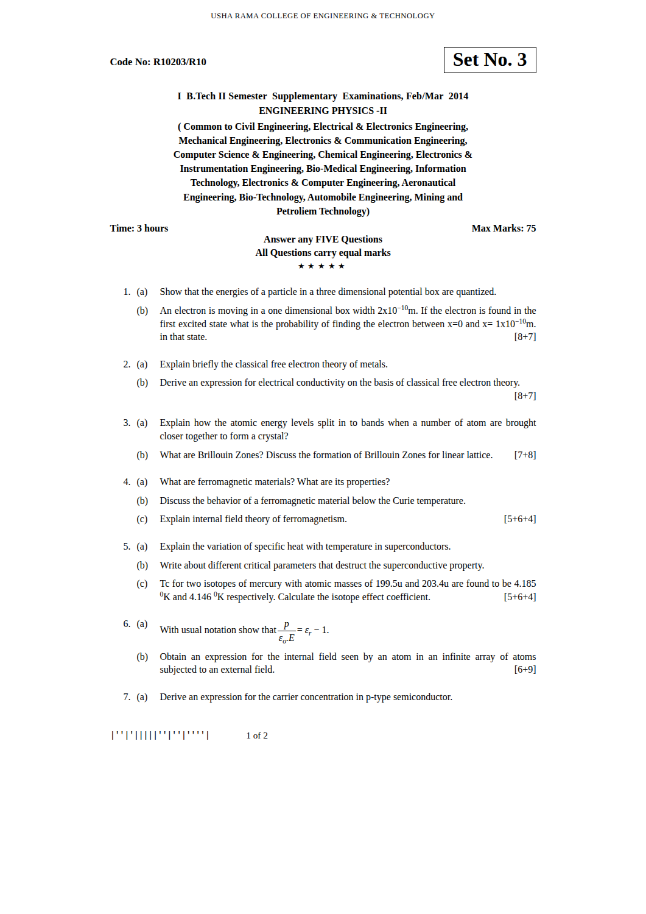USHA RAMA COLLEGE OF ENGINEERING & TECHNOLOGY
Code No: R10203/R10
Set No. 3
I B.Tech II Semester Supplementary Examinations, Feb/Mar 2014
ENGINEERING PHYSICS -II
( Common to Civil Engineering, Electrical & Electronics Engineering,
Mechanical Engineering, Electronics & Communication Engineering,
Computer Science & Engineering, Chemical Engineering, Electronics &
Instrumentation Engineering, Bio-Medical Engineering, Information
Technology, Electronics & Computer Engineering, Aeronautical
Engineering, Bio-Technology, Automobile Engineering, Mining and
Petroliem Technology)
Time: 3 hours Max Marks: 75
Answer any FIVE Questions
All Questions carry equal marks
★★★★★
Show that the energies of a particle in a three dimensional potential box are quantized.
An electron is moving in a one dimensional box width 2x10−10m. If the electron is found in the first excited state what is the probability of finding the electron between x=0 and x= 1x10−10m. in that state.[8+7]
Explain briefly the classical free electron theory of metals.
Derive an expression for electrical conductivity on the basis of classical free electron theory.[8+7]
Explain how the atomic energy levels split in to bands when a number of atom are brought closer together to form a crystal?
What are Brillouin Zones? Discuss the formation of Brillouin Zones for linear lattice.[7+8]
What are ferromagnetic materials? What are its properties?
Discuss the behavior of a ferromagnetic material below the Curie temperature.
Explain internal field theory of ferromagnetism.[5+6+4]
Explain the variation of specific heat with temperature in superconductors.
Write about different critical parameters that destruct the superconductive property.
Tc for two isotopes of mercury with atomic masses of 199.5u and 203.4u are found to be 4.185 0K and 4.146 0K respectively. Calculate the isotope effect coefficient.[5+6+4]
With usual notation show thatpεo.E= εr − 1.
Obtain an expression for the internal field seen by an atom in an infinite array of atoms subjected to an external field.[6+9]
Derive an expression for the carrier concentration in p-type semiconductor.
|''|'|||||''|''|''''| 1 of 2